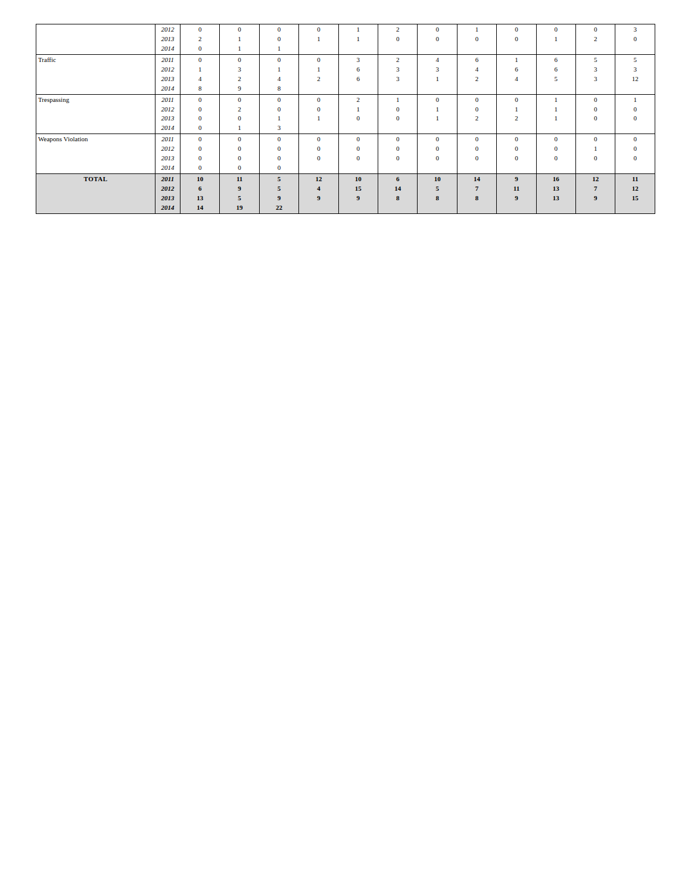| | 2012 2013 2014 | 0 2 0 | 0 1 1 | 0 0 1 | 0 1 | 1 1 | 2 0 | 0 0 | 1 0 | 0 0 | 0 1 | 0 2 | 3 0 |
| Traffic | 2011 2012 2013 2014 | 0 1 4 8 | 0 3 2 9 | 0 1 4 8 | 0 1 2 | 3 6 6 | 2 3 3 | 4 3 1 | 6 4 2 | 1 6 4 | 6 6 5 | 5 3 3 | 5 3 12 |
| Trespassing | 2011 2012 2013 2014 | 0 0 0 0 | 0 2 0 1 | 0 0 1 3 | 0 0 1 | 2 1 0 | 1 0 0 | 0 1 1 | 0 0 2 | 0 1 2 | 1 1 1 | 0 0 0 | 1 0 0 |
| Weapons Violation | 2011 2012 2013 2014 | 0 0 0 0 | 0 0 0 0 | 0 0 0 0 | 0 0 0 | 0 0 0 | 0 0 0 | 0 0 0 | 0 0 0 | 0 0 0 | 0 0 0 | 0 1 0 | 0 0 0 |
| TOTAL | 2011 2012 2013 2014 | 10 6 13 14 | 11 9 5 19 | 5 5 9 22 | 12 4 9 | 10 15 9 | 6 14 8 | 10 5 8 | 14 7 8 | 9 11 9 | 16 13 13 | 12 7 9 | 11 12 15 |